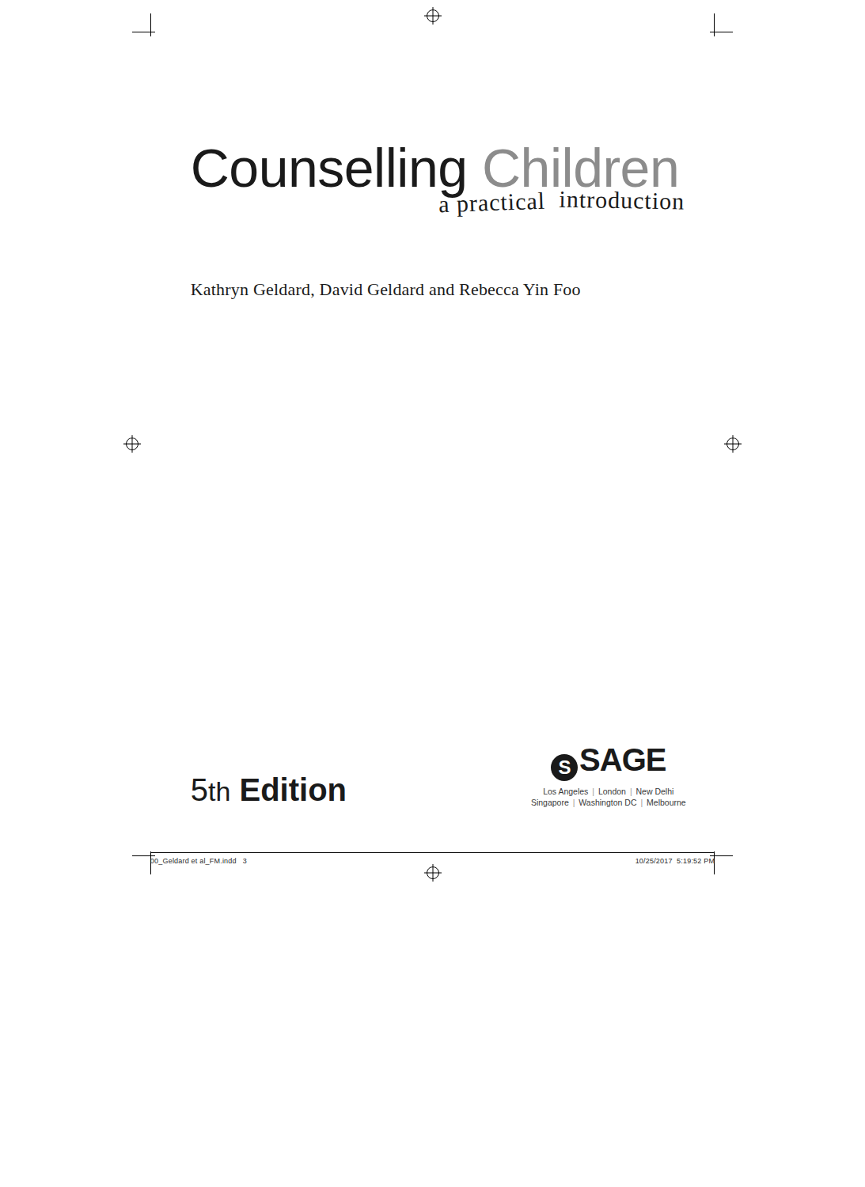Counselling Children
a practical introduction
Kathryn Geldard, David Geldard and Rebecca Yin Foo
5 th Edition
SSAGE
Los Angeles | London | New Delhi
Singapore | Washington DC | Melbourne
00_Geldard et al_FM.indd 3
10/25/2017 5:19:52 PM